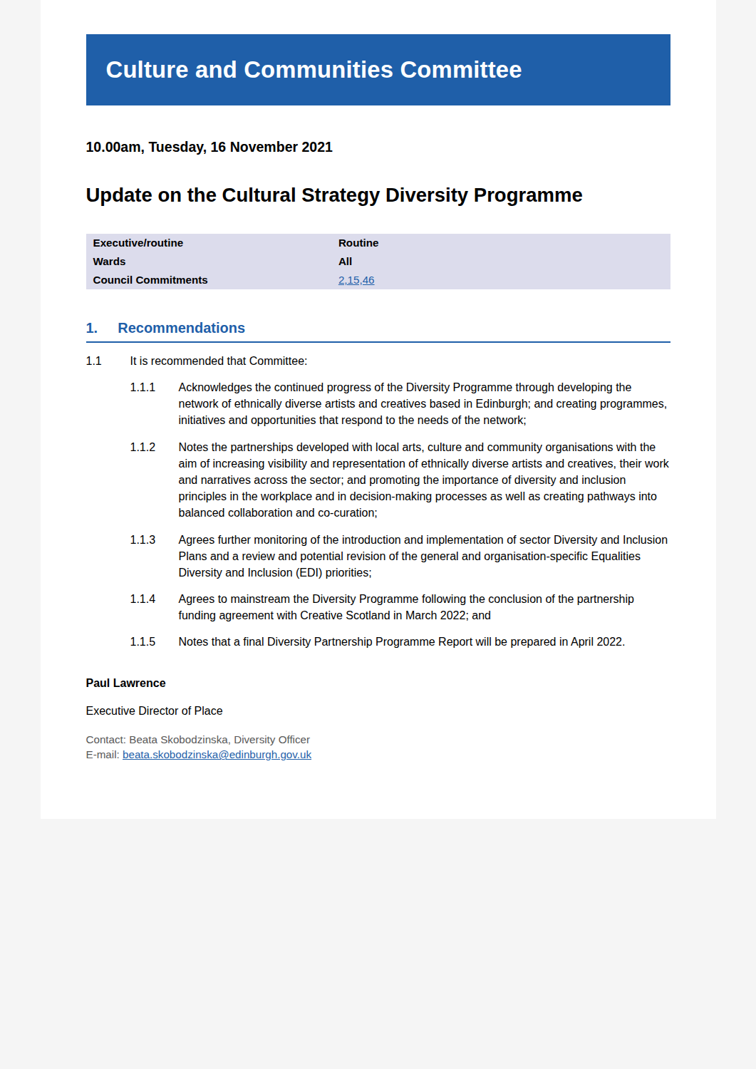Culture and Communities Committee
10.00am, Tuesday, 16 November 2021
Update on the Cultural Strategy Diversity Programme
| Executive/routine | Routine |
| Wards | All |
| Council Commitments | 2,15,46 |
1. Recommendations
1.1
It is recommended that Committee:
1.1.1
Acknowledges the continued progress of the Diversity Programme through developing the network of ethnically diverse artists and creatives based in Edinburgh; and creating programmes, initiatives and opportunities that respond to the needs of the network;
1.1.2
Notes the partnerships developed with local arts, culture and community organisations with the aim of increasing visibility and representation of ethnically diverse artists and creatives, their work and narratives across the sector; and promoting the importance of diversity and inclusion principles in the workplace and in decision-making processes as well as creating pathways into balanced collaboration and co-curation;
1.1.3
Agrees further monitoring of the introduction and implementation of sector Diversity and Inclusion Plans and a review and potential revision of the general and organisation-specific Equalities Diversity and Inclusion (EDI) priorities;
1.1.4
Agrees to mainstream the Diversity Programme following the conclusion of the partnership funding agreement with Creative Scotland in March 2022; and
1.1.5
Notes that a final Diversity Partnership Programme Report will be prepared in April 2022.
Paul Lawrence
Executive Director of Place
Contact: Beata Skobodzinska, Diversity Officer
E-mail: beata.skobodzinska@edinburgh.gov.uk